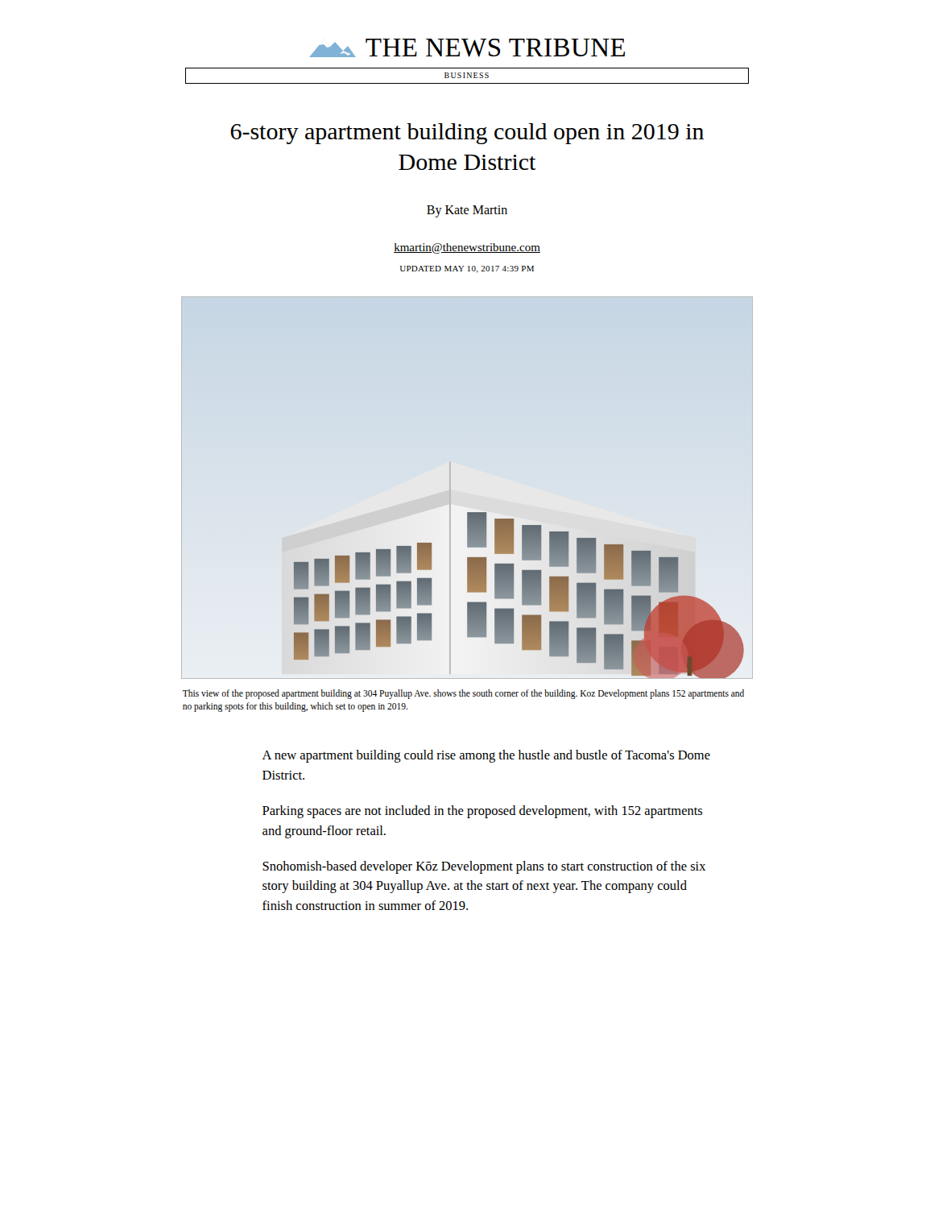THE NEWS TRIBUNE
BUSINESS
6-story apartment building could open in 2019 in Dome District
By Kate Martin
kmartin@thenewstribune.com
UPDATED MAY 10, 2017 4:39 PM
This view of the proposed apartment building at 304 Puyallup Ave. shows the south corner of the building. Koz Development plans 152 apartments and no parking spots for this building, which set to open in 2019.
A new apartment building could rise among the hustle and bustle of Tacoma's Dome District.
Parking spaces are not included in the proposed development, with 152 apartments and ground-floor retail.
Snohomish-based developer Kōz Development plans to start construction of the six story building at 304 Puyallup Ave. at the start of next year. The company could finish construction in summer of 2019.